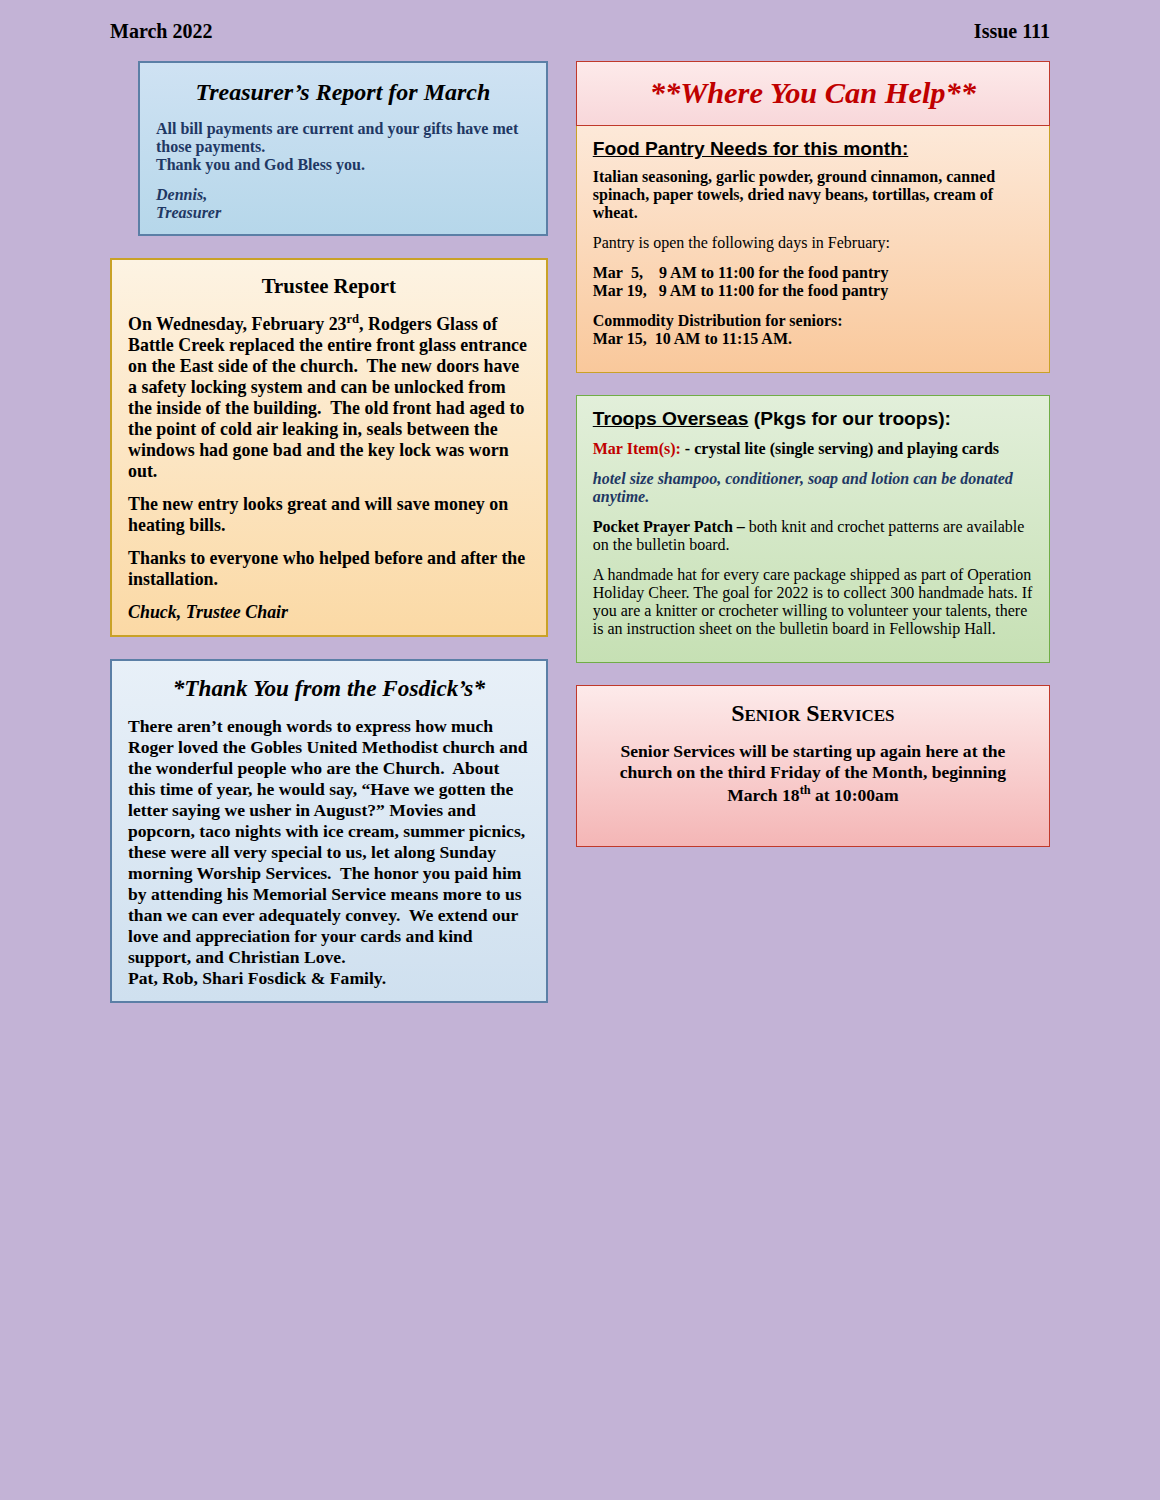March 2022 Issue 111
Treasurer’s Report for March
All bill payments are current and your gifts have met those payments.
Thank you and God Bless you.
Dennis,
Treasurer
Trustee Report
On Wednesday, February 23rd, Rodgers Glass of Battle Creek replaced the entire front glass entrance on the East side of the church. The new doors have a safety locking system and can be unlocked from the inside of the building. The old front had aged to the point of cold air leaking in, seals between the windows had gone bad and the key lock was worn out.
The new entry looks great and will save money on heating bills.
Thanks to everyone who helped before and after the installation.
Chuck, Trustee Chair
*Thank You from the Fosdick’s*
There aren’t enough words to express how much Roger loved the Gobles United Methodist church and the wonderful people who are the Church. About this time of year, he would say, “Have we gotten the letter saying we usher in August?” Movies and popcorn, taco nights with ice cream, summer picnics, these were all very special to us, let along Sunday morning Worship Services. The honor you paid him by attending his Memorial Service means more to us than we can ever adequately convey. We extend our love and appreciation for your cards and kind support, and Christian Love.
Pat, Rob, Shari Fosdick & Family.
**Where You Can Help**
Food Pantry Needs for this month:
Italian seasoning, garlic powder, ground cinnamon, canned spinach, paper towels, dried navy beans, tortillas, cream of wheat.
Pantry is open the following days in February:
Mar 5, 9 AM to 11:00 for the food pantry
Mar 19, 9 AM to 11:00 for the food pantry
Commodity Distribution for seniors:
Mar 15, 10 AM to 11:15 AM.
Troops Overseas (Pkgs for our troops):
Mar Item(s): - crystal lite (single serving) and playing cards
hotel size shampoo, conditioner, soap and lotion can be donated anytime.
Pocket Prayer Patch – both knit and crochet patterns are available on the bulletin board.
A handmade hat for every care package shipped as part of Operation Holiday Cheer. The goal for 2022 is to collect 300 handmade hats. If you are a knitter or crocheter willing to volunteer your talents, there is an instruction sheet on the bulletin board in Fellowship Hall.
Senior Services
Senior Services will be starting up again here at the church on the third Friday of the Month, beginning March 18th at 10:00am